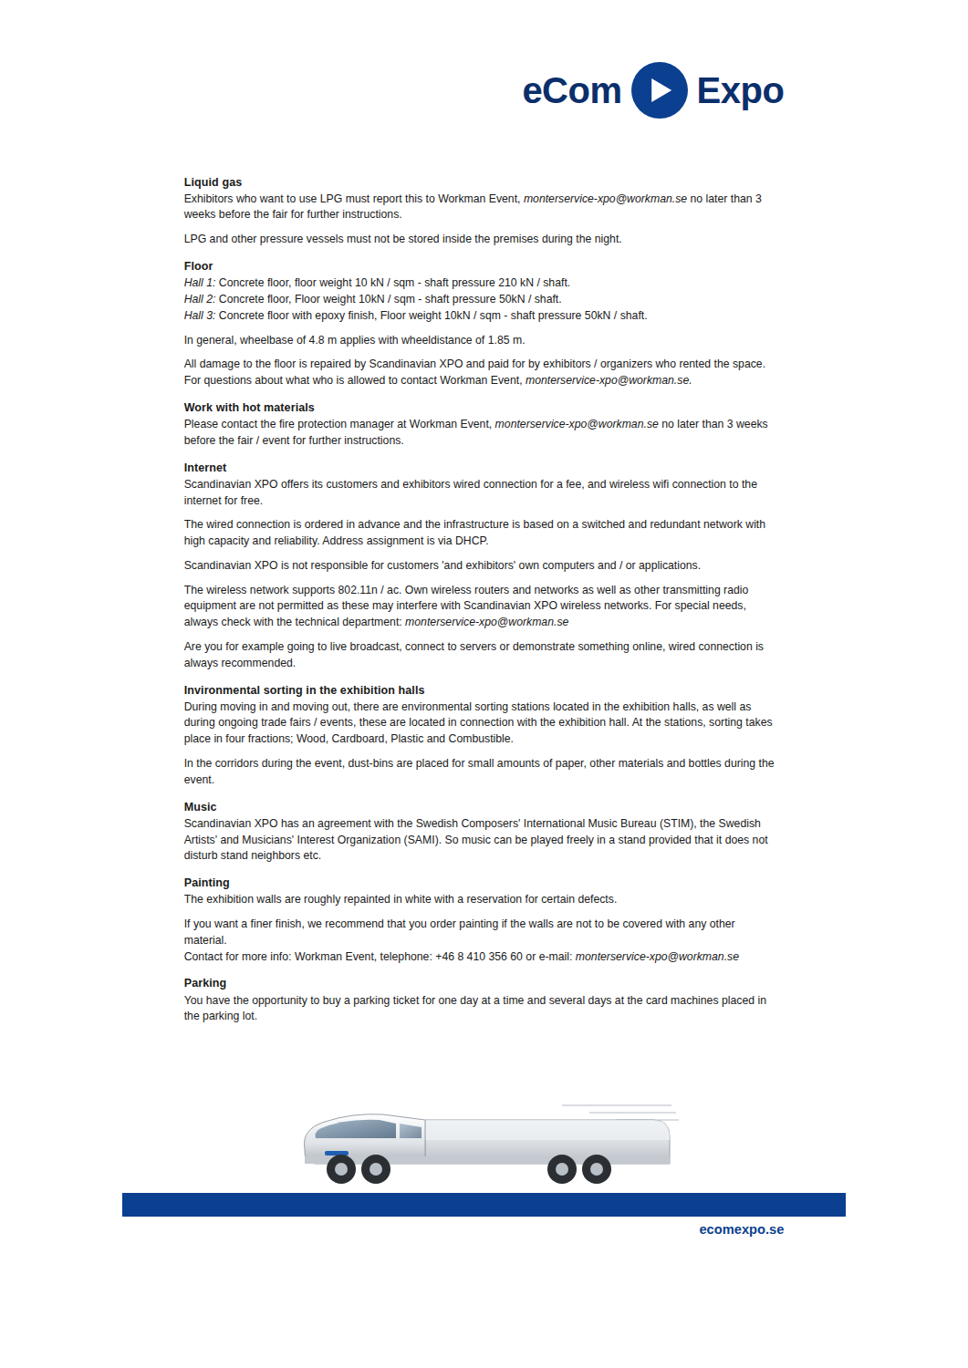eCom Expo
Liquid gas
Exhibitors who want to use LPG must report this to Workman Event, monterservice-xpo@workman.se no later than 3 weeks before the fair for further instructions.
LPG and other pressure vessels must not be stored inside the premises during the night.
Floor
Hall 1: Concrete floor, floor weight 10 kN / sqm - shaft pressure 210 kN / shaft.
Hall 2: Concrete floor, Floor weight 10kN / sqm - shaft pressure 50kN / shaft.
Hall 3: Concrete floor with epoxy finish, Floor weight 10kN / sqm - shaft pressure 50kN / shaft.
In general, wheelbase of 4.8 m applies with wheeldistance of 1.85 m.
All damage to the floor is repaired by Scandinavian XPO and paid for by exhibitors / organizers who rented the space. For questions about what who is allowed to contact Workman Event, monterservice-xpo@workman.se.
Work with hot materials
Please contact the fire protection manager at Workman Event, monterservice-xpo@workman.se no later than 3 weeks before the fair / event for further instructions.
Internet
Scandinavian XPO offers its customers and exhibitors wired connection for a fee, and wireless wifi connection to the internet for free.
The wired connection is ordered in advance and the infrastructure is based on a switched and redundant network with high capacity and reliability. Address assignment is via DHCP.
Scandinavian XPO is not responsible for customers 'and exhibitors' own computers and / or applications.
The wireless network supports 802.11n / ac. Own wireless routers and networks as well as other transmitting radio equipment are not permitted as these may interfere with Scandinavian XPO wireless networks. For special needs, always check with the technical department: monterservice-xpo@workman.se
Are you for example going to live broadcast, connect to servers or demonstrate something online, wired connection is always recommended.
Invironmental sorting in the exhibition halls
During moving in and moving out, there are environmental sorting stations located in the exhibition halls, as well as during ongoing trade fairs / events, these are located in connection with the exhibition hall. At the stations, sorting takes place in four fractions; Wood, Cardboard, Plastic and Combustible.
In the corridors during the event, dust-bins are placed for small amounts of paper, other materials and bottles during the event.
Music
Scandinavian XPO has an agreement with the Swedish Composers' International Music Bureau (STIM), the Swedish Artists' and Musicians' Interest Organization (SAMI). So music can be played freely in a stand provided that it does not disturb stand neighbors etc.
Painting
The exhibition walls are roughly repainted in white with a reservation for certain defects.
If you want a finer finish, we recommend that you order painting if the walls are not to be covered with any other material.
Contact for more info: Workman Event, telephone: +46 8 410 356 60 or e-mail: monterservice-xpo@workman.se
Parking
You have the opportunity to buy a parking ticket for one day at a time and several days at the card machines placed in the parking lot.
ecomexpo.se